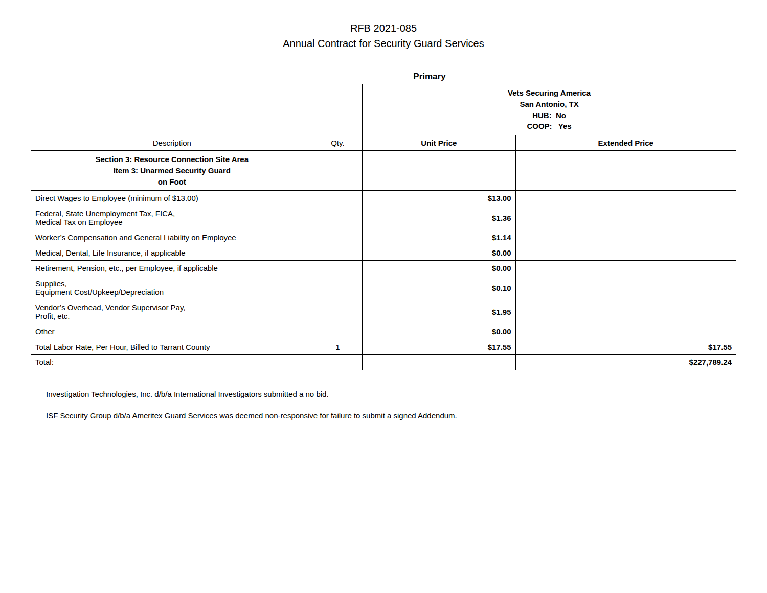RFB 2021-085
Annual Contract for Security Guard Services
Primary
| | | Vets Securing America San Antonio, TX HUB: No COOP: Yes |
| Description | Qty. | Unit Price | Extended Price |
| Section 3: Resource Connection Site Area Item 3: Unarmed Security Guard on Foot | | | |
| Direct Wages to Employee (minimum of $13.00) | | $13.00 | |
| Federal, State Unemployment Tax, FICA, Medical Tax on Employee | | $1.36 | |
| Worker’s Compensation and General Liability on Employee | | $1.14 | |
| Medical, Dental, Life Insurance, if applicable | | $0.00 | |
| Retirement, Pension, etc., per Employee, if applicable | | $0.00 | |
| Supplies, Equipment Cost/Upkeep/Depreciation | | $0.10 | |
| Vendor’s Overhead, Vendor Supervisor Pay, Profit, etc. | | $1.95 | |
| Other | | $0.00 | |
| Total Labor Rate, Per Hour, Billed to Tarrant County | 1 | $17.55 | $17.55 |
| Total: | | | $227,789.24 |
Investigation Technologies, Inc. d/b/a International Investigators submitted a no bid.
ISF Security Group d/b/a Ameritex Guard Services was deemed non-responsive for failure to submit a signed Addendum.